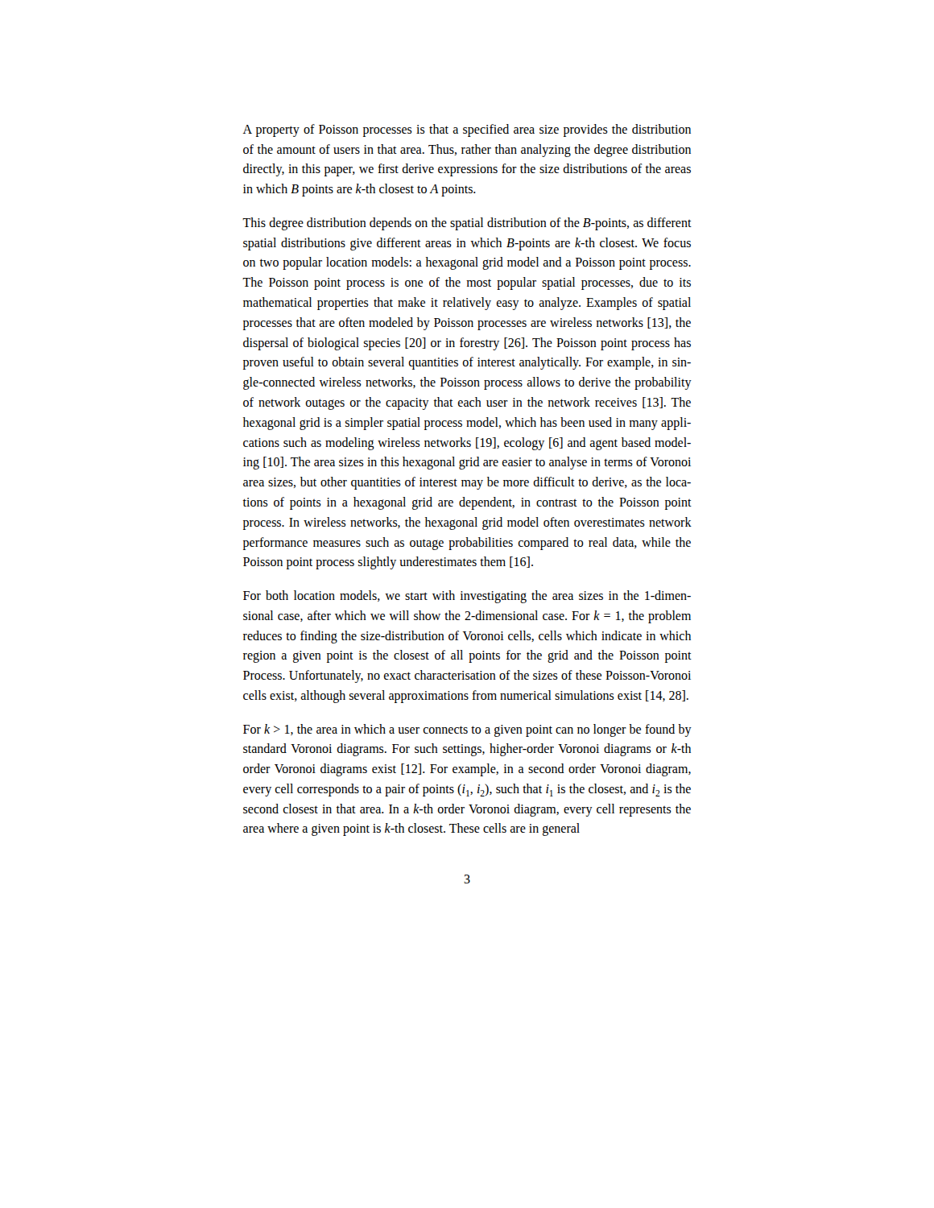A property of Poisson processes is that a specified area size provides the distribution of the amount of users in that area. Thus, rather than analyzing the degree distribution directly, in this paper, we first derive expressions for the size distributions of the areas in which B points are k-th closest to A points.
This degree distribution depends on the spatial distribution of the B-points, as different spatial distributions give different areas in which B-points are k-th closest. We focus on two popular location models: a hexagonal grid model and a Poisson point process. The Poisson point process is one of the most popular spatial processes, due to its mathematical properties that make it relatively easy to analyze. Examples of spatial processes that are often modeled by Poisson processes are wireless networks [13], the dispersal of biological species [20] or in forestry [26]. The Poisson point process has proven useful to obtain several quantities of interest analytically. For example, in single-connected wireless networks, the Poisson process allows to derive the probability of network outages or the capacity that each user in the network receives [13]. The hexagonal grid is a simpler spatial process model, which has been used in many applications such as modeling wireless networks [19], ecology [6] and agent based modeling [10]. The area sizes in this hexagonal grid are easier to analyse in terms of Voronoi area sizes, but other quantities of interest may be more difficult to derive, as the locations of points in a hexagonal grid are dependent, in contrast to the Poisson point process. In wireless networks, the hexagonal grid model often overestimates network performance measures such as outage probabilities compared to real data, while the Poisson point process slightly underestimates them [16].
For both location models, we start with investigating the area sizes in the 1-dimensional case, after which we will show the 2-dimensional case. For k = 1, the problem reduces to finding the size-distribution of Voronoi cells, cells which indicate in which region a given point is the closest of all points for the grid and the Poisson point Process. Unfortunately, no exact characterisation of the sizes of these Poisson-Voronoi cells exist, although several approximations from numerical simulations exist [14, 28].
For k > 1, the area in which a user connects to a given point can no longer be found by standard Voronoi diagrams. For such settings, higher-order Voronoi diagrams or k-th order Voronoi diagrams exist [12]. For example, in a second order Voronoi diagram, every cell corresponds to a pair of points (i1, i2), such that i1 is the closest, and i2 is the second closest in that area. In a k-th order Voronoi diagram, every cell represents the area where a given point is k-th closest. These cells are in general
3